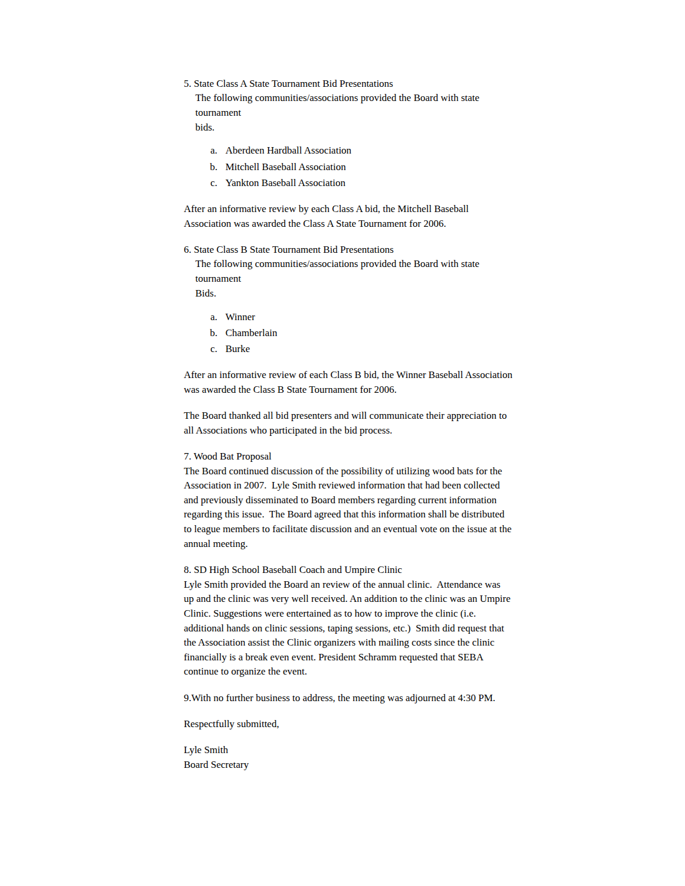5. State Class A State Tournament Bid Presentations
The following communities/associations provided the Board with state tournament
bids.
Aberdeen Hardball Association
Mitchell Baseball Association
Yankton Baseball Association
After an informative review by each Class A bid, the Mitchell Baseball Association was awarded the Class A State Tournament for 2006.
6. State Class B State Tournament Bid Presentations
The following communities/associations provided the Board with state tournament
Bids.
Winner
Chamberlain
Burke
After an informative review of each Class B bid, the Winner Baseball Association was awarded the Class B State Tournament for 2006.
The Board thanked all bid presenters and will communicate their appreciation to all Associations who participated in the bid process.
7. Wood Bat Proposal
The Board continued discussion of the possibility of utilizing wood bats for the Association in 2007. Lyle Smith reviewed information that had been collected and previously disseminated to Board members regarding current information regarding this issue. The Board agreed that this information shall be distributed to league members to facilitate discussion and an eventual vote on the issue at the annual meeting.
8. SD High School Baseball Coach and Umpire Clinic
Lyle Smith provided the Board an review of the annual clinic. Attendance was up and the clinic was very well received. An addition to the clinic was an Umpire Clinic. Suggestions were entertained as to how to improve the clinic (i.e. additional hands on clinic sessions, taping sessions, etc.) Smith did request that the Association assist the Clinic organizers with mailing costs since the clinic financially is a break even event. President Schramm requested that SEBA continue to organize the event.
9.With no further business to address, the meeting was adjourned at 4:30 PM.
Respectfully submitted,
Lyle Smith
Board Secretary